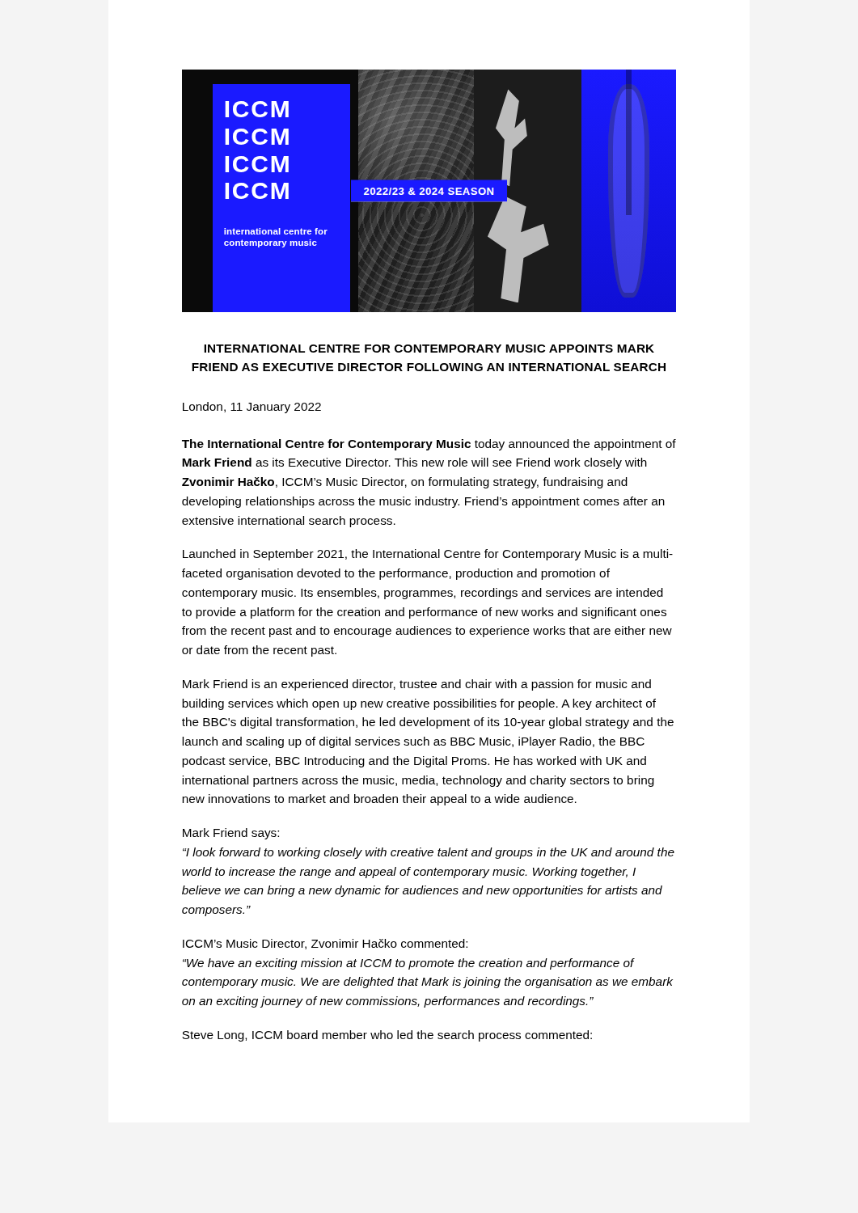ICCM ICCM ICCM ICCM
international centre for
contemporary music
2022/23 & 2024 SEASON
International Centre for Contemporary Music appoints Mark Friend as Executive Director following an international search
London, 11 January 2022
The International Centre for Contemporary Music today announced the appointment of Mark Friend as its Executive Director. This new role will see Friend work closely with Zvonimir Hačko, ICCM’s Music Director, on formulating strategy, fundraising and developing relationships across the music industry. Friend’s appointment comes after an extensive international search process.
Launched in September 2021, the International Centre for Contemporary Music is a multi-faceted organisation devoted to the performance, production and promotion of contemporary music. Its ensembles, programmes, recordings and services are intended to provide a platform for the creation and performance of new works and significant ones from the recent past and to encourage audiences to experience works that are either new or date from the recent past.
Mark Friend is an experienced director, trustee and chair with a passion for music and building services which open up new creative possibilities for people. A key architect of the BBC's digital transformation, he led development of its 10-year global strategy and the launch and scaling up of digital services such as BBC Music, iPlayer Radio, the BBC podcast service, BBC Introducing and the Digital Proms. He has worked with UK and international partners across the music, media, technology and charity sectors to bring new innovations to market and broaden their appeal to a wide audience.
Mark Friend says:
“I look forward to working closely with creative talent and groups in the UK and around the world to increase the range and appeal of contemporary music. Working together, I believe we can bring a new dynamic for audiences and new opportunities for artists and composers.”
ICCM’s Music Director, Zvonimir Hačko commented:
“We have an exciting mission at ICCM to promote the creation and performance of contemporary music. We are delighted that Mark is joining the organisation as we embark on an exciting journey of new commissions, performances and recordings.”
Steve Long, ICCM board member who led the search process commented: